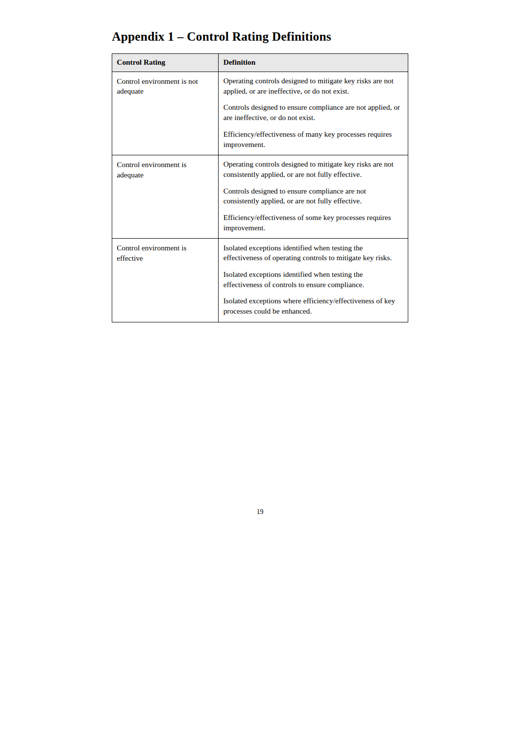Appendix 1 – Control Rating Definitions
| Control Rating | Definition |
| --- | --- |
| Control environment is not adequate | Operating controls designed to mitigate key risks are not applied, or are ineffective, or do not exist. Controls designed to ensure compliance are not applied, or are ineffective, or do not exist. Efficiency/effectiveness of many key processes requires improvement. |
| Control environment is adequate | Operating controls designed to mitigate key risks are not consistently applied, or are not fully effective. Controls designed to ensure compliance are not consistently applied, or are not fully effective. Efficiency/effectiveness of some key processes requires improvement. |
| Control environment is effective | Isolated exceptions identified when testing the effectiveness of operating controls to mitigate key risks. Isolated exceptions identified when testing the effectiveness of controls to ensure compliance. Isolated exceptions where efficiency/effectiveness of key processes could be enhanced. |
19